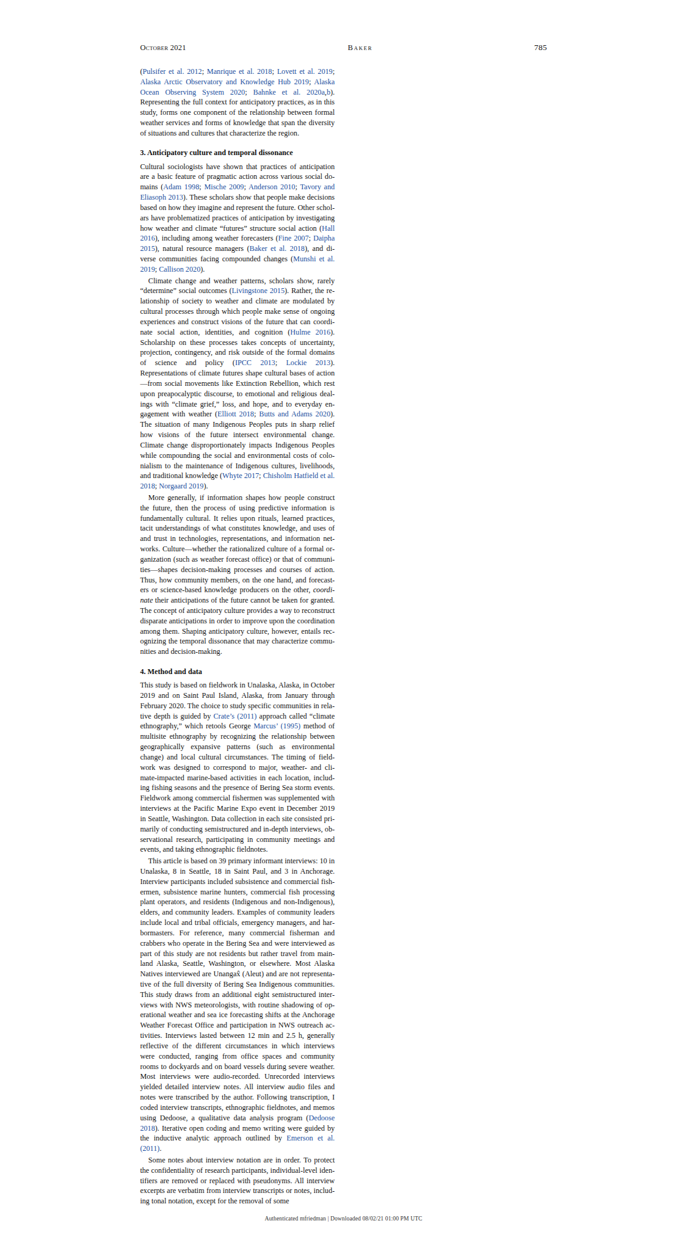October 2021
Baker
785
(Pulsifer et al. 2012; Manrique et al. 2018; Lovett et al. 2019; Alaska Arctic Observatory and Knowledge Hub 2019; Alaska Ocean Observing System 2020; Bahnke et al. 2020a,b). Representing the full context for anticipatory practices, as in this study, forms one component of the relationship between formal weather services and forms of knowledge that span the diversity of situations and cultures that characterize the region.
3. Anticipatory culture and temporal dissonance
Cultural sociologists have shown that practices of anticipation are a basic feature of pragmatic action across various social domains (Adam 1998; Mische 2009; Anderson 2010; Tavory and Eliasoph 2013). These scholars show that people make decisions based on how they imagine and represent the future. Other scholars have problematized practices of anticipation by investigating how weather and climate “futures” structure social action (Hall 2016), including among weather forecasters (Fine 2007; Daipha 2015), natural resource managers (Baker et al. 2018), and diverse communities facing compounded changes (Munshi et al. 2019; Callison 2020).
Climate change and weather patterns, scholars show, rarely “determine” social outcomes (Livingstone 2015). Rather, the relationship of society to weather and climate are modulated by cultural processes through which people make sense of ongoing experiences and construct visions of the future that can coordinate social action, identities, and cognition (Hulme 2016). Scholarship on these processes takes concepts of uncertainty, projection, contingency, and risk outside of the formal domains of science and policy (IPCC 2013; Lockie 2013). Representations of climate futures shape cultural bases of action—from social movements like Extinction Rebellion, which rest upon preapocalyptic discourse, to emotional and religious dealings with “climate grief,” loss, and hope, and to everyday engagement with weather (Elliott 2018; Butts and Adams 2020). The situation of many Indigenous Peoples puts in sharp relief how visions of the future intersect environmental change. Climate change disproportionately impacts Indigenous Peoples while compounding the social and environmental costs of colonialism to the maintenance of Indigenous cultures, livelihoods, and traditional knowledge (Whyte 2017; Chisholm Hatfield et al. 2018; Norgaard 2019).
More generally, if information shapes how people construct the future, then the process of using predictive information is fundamentally cultural. It relies upon rituals, learned practices, tacit understandings of what constitutes knowledge, and uses of and trust in technologies, representations, and information networks. Culture—whether the rationalized culture of a formal organization (such as weather forecast office) or that of communities—shapes decision-making processes and courses of action. Thus, how community members, on the one hand, and forecasters or science-based knowledge producers on the other, coordinate their anticipations of the future cannot be taken for granted. The concept of anticipatory culture provides a way to reconstruct disparate anticipations in order to improve upon the coordination among them. Shaping anticipatory culture, however, entails recognizing the temporal dissonance that may characterize communities and decision-making.
4. Method and data
This study is based on fieldwork in Unalaska, Alaska, in October 2019 and on Saint Paul Island, Alaska, from January through February 2020. The choice to study specific communities in relative depth is guided by Crate’s (2011) approach called “climate ethnography,” which retools George Marcus’ (1995) method of multisite ethnography by recognizing the relationship between geographically expansive patterns (such as environmental change) and local cultural circumstances. The timing of fieldwork was designed to correspond to major, weather- and climate-impacted marine-based activities in each location, including fishing seasons and the presence of Bering Sea storm events. Fieldwork among commercial fishermen was supplemented with interviews at the Pacific Marine Expo event in December 2019 in Seattle, Washington. Data collection in each site consisted primarily of conducting semistructured and in-depth interviews, observational research, participating in community meetings and events, and taking ethnographic fieldnotes.
This article is based on 39 primary informant interviews: 10 in Unalaska, 8 in Seattle, 18 in Saint Paul, and 3 in Anchorage. Interview participants included subsistence and commercial fishermen, subsistence marine hunters, commercial fish processing plant operators, and residents (Indigenous and non-Indigenous), elders, and community leaders. Examples of community leaders include local and tribal officials, emergency managers, and harbormasters. For reference, many commercial fisherman and crabbers who operate in the Bering Sea and were interviewed as part of this study are not residents but rather travel from mainland Alaska, Seattle, Washington, or elsewhere. Most Alaska Natives interviewed are Unangax̂ (Aleut) and are not representative of the full diversity of Bering Sea Indigenous communities. This study draws from an additional eight semistructured interviews with NWS meteorologists, with routine shadowing of operational weather and sea ice forecasting shifts at the Anchorage Weather Forecast Office and participation in NWS outreach activities. Interviews lasted between 12 min and 2.5 h, generally reflective of the different circumstances in which interviews were conducted, ranging from office spaces and community rooms to dockyards and on board vessels during severe weather. Most interviews were audio-recorded. Unrecorded interviews yielded detailed interview notes. All interview audio files and notes were transcribed by the author. Following transcription, I coded interview transcripts, ethnographic fieldnotes, and memos using Dedoose, a qualitative data analysis program (Dedoose 2018). Iterative open coding and memo writing were guided by the inductive analytic approach outlined by Emerson et al. (2011).
Some notes about interview notation are in order. To protect the confidentiality of research participants, individual-level identifiers are removed or replaced with pseudonyms. All interview excerpts are verbatim from interview transcripts or notes, including tonal notation, except for the removal of some
Authenticated mfriedman | Downloaded 08/02/21 01:00 PM UTC